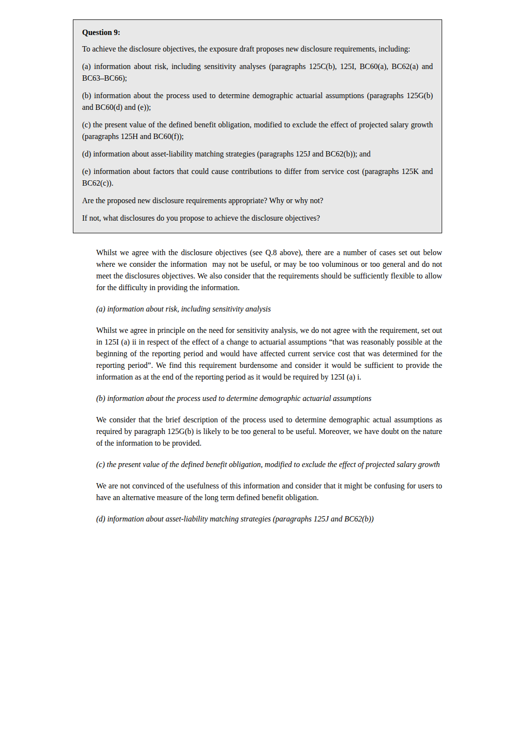Question 9:
To achieve the disclosure objectives, the exposure draft proposes new disclosure requirements, including:
(a) information about risk, including sensitivity analyses (paragraphs 125C(b), 125I, BC60(a), BC62(a) and BC63–BC66);
(b) information about the process used to determine demographic actuarial assumptions (paragraphs 125G(b) and BC60(d) and (e));
(c) the present value of the defined benefit obligation, modified to exclude the effect of projected salary growth (paragraphs 125H and BC60(f));
(d) information about asset-liability matching strategies (paragraphs 125J and BC62(b)); and
(e) information about factors that could cause contributions to differ from service cost (paragraphs 125K and BC62(c)).
Are the proposed new disclosure requirements appropriate? Why or why not?
If not, what disclosures do you propose to achieve the disclosure objectives?
Whilst we agree with the disclosure objectives (see Q.8 above), there are a number of cases set out below where we consider the information may not be useful, or may be too voluminous or too general and do not meet the disclosures objectives. We also consider that the requirements should be sufficiently flexible to allow for the difficulty in providing the information.
(a) information about risk, including sensitivity analysis
Whilst we agree in principle on the need for sensitivity analysis, we do not agree with the requirement, set out in 125I (a) ii in respect of the effect of a change to actuarial assumptions “that was reasonably possible at the beginning of the reporting period and would have affected current service cost that was determined for the reporting period”. We find this requirement burdensome and consider it would be sufficient to provide the information as at the end of the reporting period as it would be required by 125I (a) i.
(b) information about the process used to determine demographic actuarial assumptions
We consider that the brief description of the process used to determine demographic actual assumptions as required by paragraph 125G(b) is likely to be too general to be useful. Moreover, we have doubt on the nature of the information to be provided.
(c) the present value of the defined benefit obligation, modified to exclude the effect of projected salary growth
We are not convinced of the usefulness of this information and consider that it might be confusing for users to have an alternative measure of the long term defined benefit obligation.
(d) information about asset-liability matching strategies (paragraphs 125J and BC62(b))